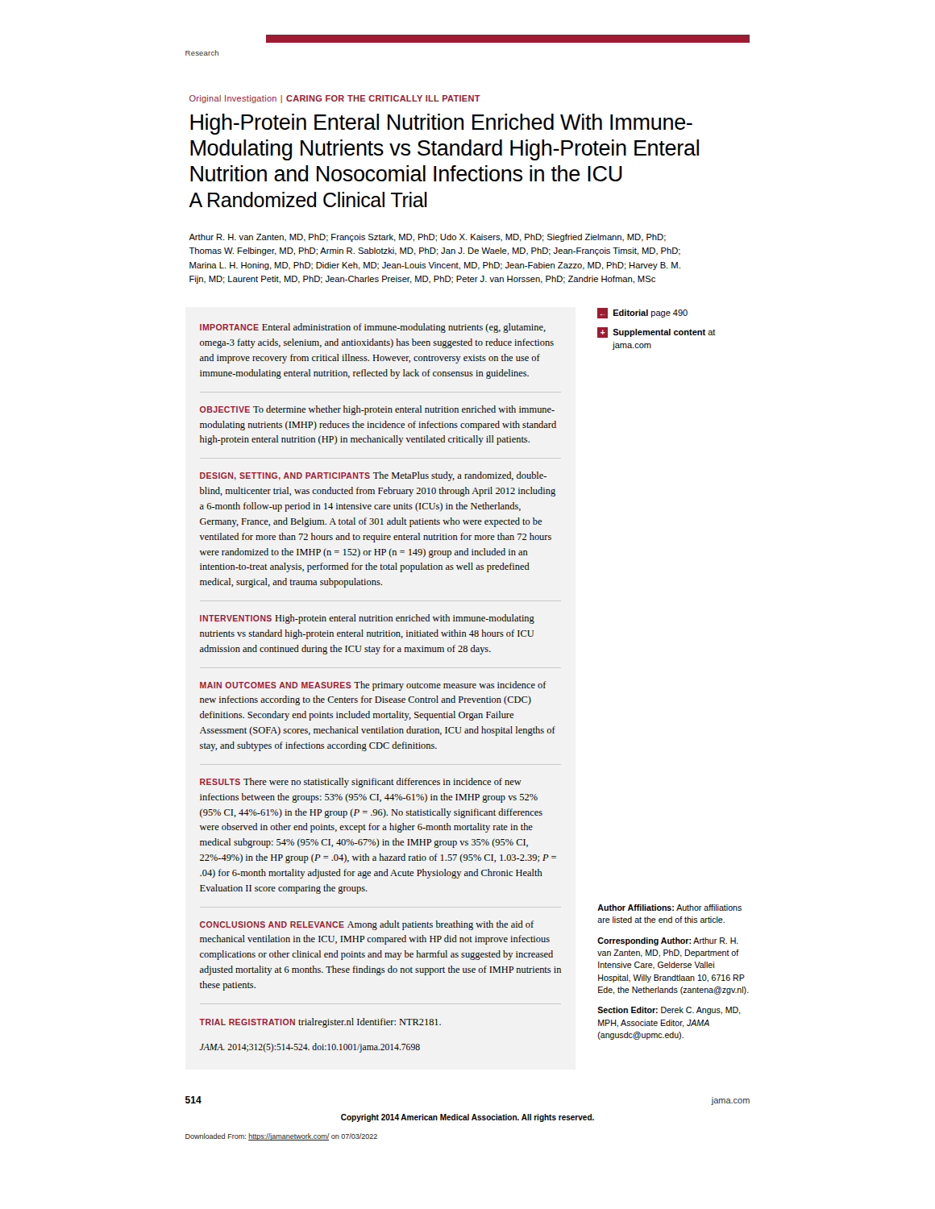Research
Original Investigation|CARING FOR THE CRITICALLY ILL PATIENT
High-Protein Enteral Nutrition Enriched With Immune-Modulating Nutrients vs Standard High-Protein Enteral Nutrition and Nosocomial Infections in the ICU A Randomized Clinical Trial
Arthur R. H. van Zanten, MD, PhD; François Sztark, MD, PhD; Udo X. Kaisers, MD, PhD; Siegfried Zielmann, MD, PhD; Thomas W. Felbinger, MD, PhD; Armin R. Sablotzki, MD, PhD; Jan J. De Waele, MD, PhD; Jean-François Timsit, MD, PhD; Marina L. H. Honing, MD, PhD; Didier Keh, MD; Jean-Louis Vincent, MD, PhD; Jean-Fabien Zazzo, MD, PhD; Harvey B. M. Fijn, MD; Laurent Petit, MD, PhD; Jean-Charles Preiser, MD, PhD; Peter J. van Horssen, PhD; Zandrie Hofman, MSc
IMPORTANCE
Enteral administration of immune-modulating nutrients (eg, glutamine, omega-3 fatty acids, selenium, and antioxidants) has been suggested to reduce infections and improve recovery from critical illness. However, controversy exists on the use of immune-modulating enteral nutrition, reflected by lack of consensus in guidelines.
OBJECTIVE
To determine whether high-protein enteral nutrition enriched with immune-modulating nutrients (IMHP) reduces the incidence of infections compared with standard high-protein enteral nutrition (HP) in mechanically ventilated critically ill patients.
DESIGN, SETTING, AND PARTICIPANTS
The MetaPlus study, a randomized, double-blind, multicenter trial, was conducted from February 2010 through April 2012 including a 6-month follow-up period in 14 intensive care units (ICUs) in the Netherlands, Germany, France, and Belgium. A total of 301 adult patients who were expected to be ventilated for more than 72 hours and to require enteral nutrition for more than 72 hours were randomized to the IMHP (n = 152) or HP (n = 149) group and included in an intention-to-treat analysis, performed for the total population as well as predefined medical, surgical, and trauma subpopulations.
INTERVENTIONS
High-protein enteral nutrition enriched with immune-modulating nutrients vs standard high-protein enteral nutrition, initiated within 48 hours of ICU admission and continued during the ICU stay for a maximum of 28 days.
MAIN OUTCOMES AND MEASURES
The primary outcome measure was incidence of new infections according to the Centers for Disease Control and Prevention (CDC) definitions. Secondary end points included mortality, Sequential Organ Failure Assessment (SOFA) scores, mechanical ventilation duration, ICU and hospital lengths of stay, and subtypes of infections according CDC definitions.
RESULTS
There were no statistically significant differences in incidence of new infections between the groups: 53% (95% CI, 44%-61%) in the IMHP group vs 52% (95% CI, 44%-61%) in the HP group (P = .96). No statistically significant differences were observed in other end points, except for a higher 6-month mortality rate in the medical subgroup: 54% (95% CI, 40%-67%) in the IMHP group vs 35% (95% CI, 22%-49%) in the HP group (P = .04), with a hazard ratio of 1.57 (95% CI, 1.03-2.39; P = .04) for 6-month mortality adjusted for age and Acute Physiology and Chronic Health Evaluation II score comparing the groups.
CONCLUSIONS AND RELEVANCE
Among adult patients breathing with the aid of mechanical ventilation in the ICU, IMHP compared with HP did not improve infectious complications or other clinical end points and may be harmful as suggested by increased adjusted mortality at 6 months. These findings do not support the use of IMHP nutrients in these patients.
TRIAL REGISTRATION trialregister.nl Identifier: NTR2181.
JAMA. 2014;312(5):514-524. doi:10.1001/jama.2014.7698
←
Editorial page 490
+
Supplemental content at jama.com
Author Affiliations: Author affiliations are listed at the end of this article.
Corresponding Author: Arthur R. H. van Zanten, MD, PhD, Department of Intensive Care, Gelderse Vallei Hospital, Willy Brandtlaan 10, 6716 RP Ede, the Netherlands (zantena@zgv.nl).
Section Editor: Derek C. Angus, MD, MPH, Associate Editor, JAMA (angusdc@upmc.edu).
514
jama.com
Copyright 2014 American Medical Association. All rights reserved.
Downloaded From: https://jamanetwork.com/ on 07/03/2022